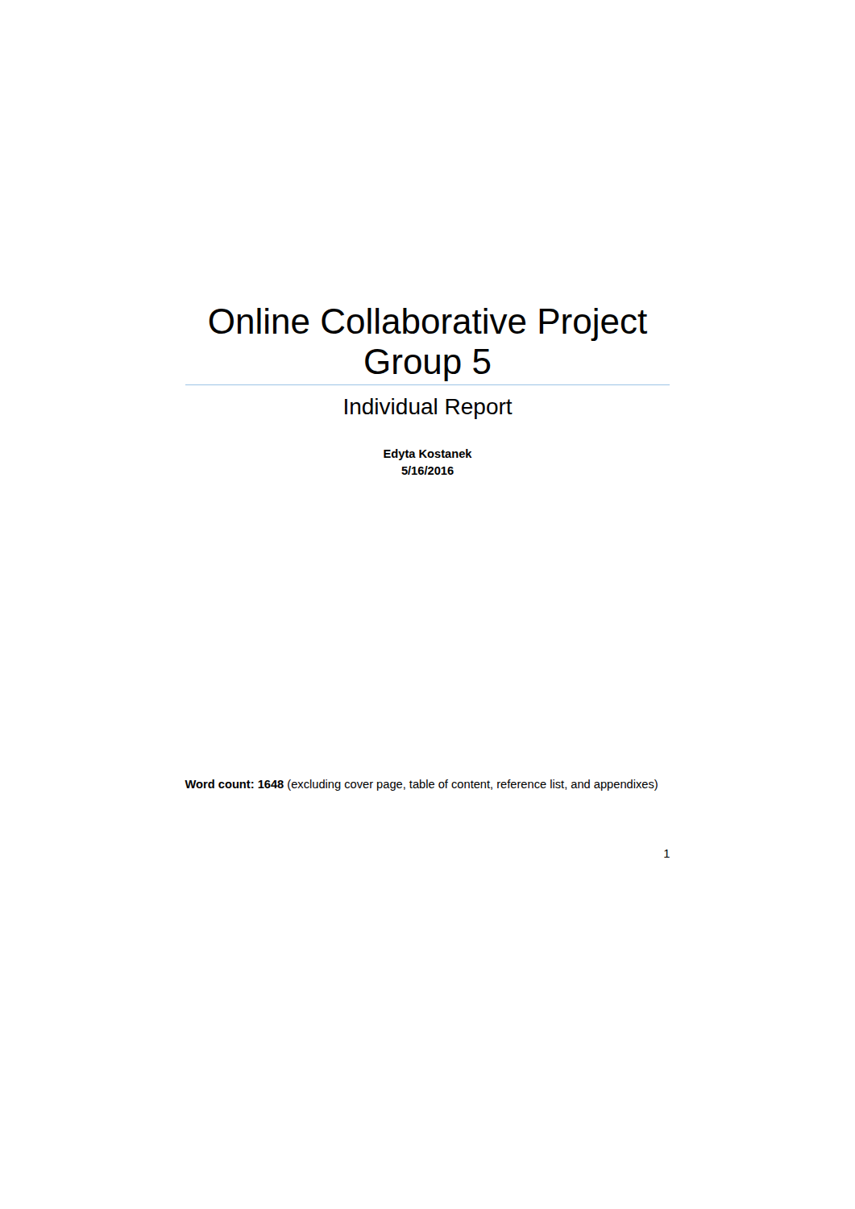Online Collaborative Project
Group 5
Individual Report
Edyta Kostanek
5/16/2016
Word count: 1648 (excluding cover page, table of content, reference list, and appendixes)
1